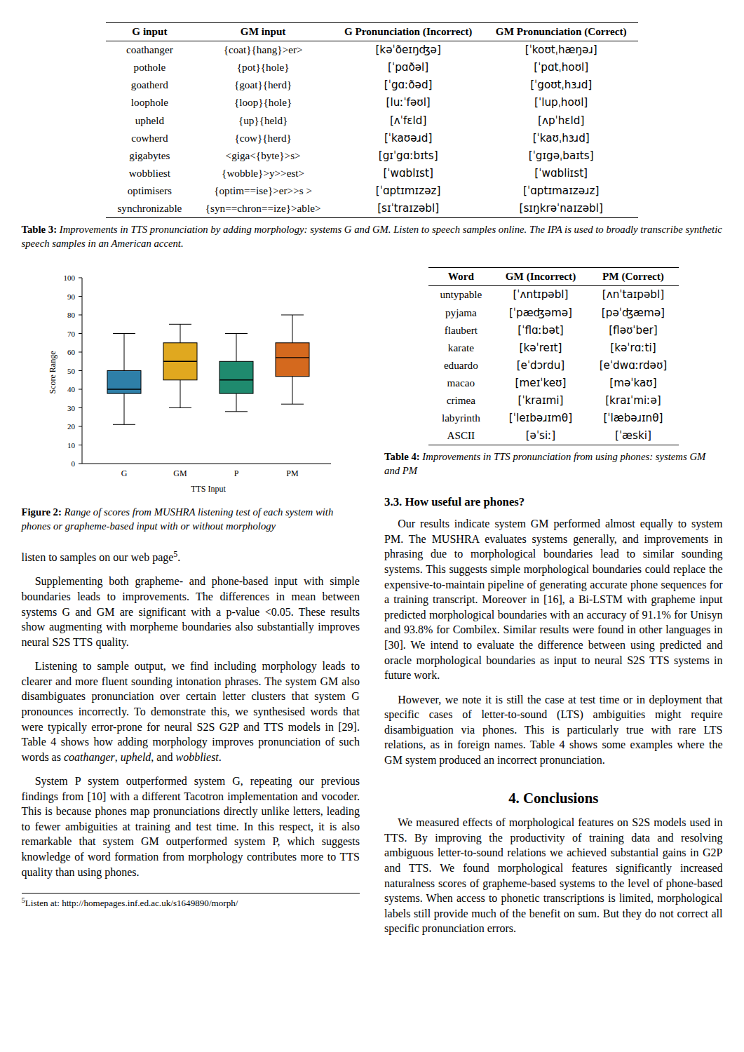| G input | GM input | G Pronunciation (Incorrect) | GM Pronunciation (Correct) |
| --- | --- | --- | --- |
| coathanger | {coat}{hang}>er> | [kəˈðeɪŋʤə] | [ˈkoʊtˌhæŋəɹ] |
| pothole | {pot}{hole} | [ˈpɑðəl] | [ˈpɑtˌhoʊl] |
| goatherd | {goat}{herd} | [ˈgɑːðəd] | [ˈgoʊtˌhɜɹd] |
| loophole | {loop}{hole} | [luːˈfəʊl] | [ˈlupˌhoʊl] |
| upheld | {up}{held} | [ʌˈfɛld] | [ʌpˈhɛld] |
| cowherd | {cow}{herd} | [ˈkaʊəɹd] | [ˈkaʊˌhɜɹd] |
| gigabytes | <giga<{byte}>s> | [gɪˈgɑːbɪts] | [ˈgɪgəˌbaɪts] |
| wobbliest | {wobble}>y>>est> | [ˈwɑblɪst] | [ˈwɑbliɪst] |
| optimisers | {optim==ise}>er>>s > | [ˈɑptɪmɪzəz] | [ˈɑptɪmaɪzəɹz] |
| synchronizable | {syn==chron==ize}>able> | [sɪˈtraɪzəbl] | [sɪŋkrəˈnaɪzəbl] |
Table 3: Improvements in TTS pronunciation by adding morphology: systems G and GM. Listen to speech samples online. The IPA is used to broadly transcribe synthetic speech samples in an American accent.
0 10 20 30 40 50 60 70 80 90 100 Score Range G GM P PM TTS Input
Figure 2: Range of scores from MUSHRA listening test of each system with phones or grapheme-based input with or without morphology
listen to samples on our web page5.
Supplementing both grapheme- and phone-based input with simple boundaries leads to improvements. The differences in mean between systems G and GM are significant with a p-value <0.05. These results show augmenting with morpheme boundaries also substantially improves neural S2S TTS quality.
Listening to sample output, we find including morphology leads to clearer and more fluent sounding intonation phrases. The system GM also disambiguates pronunciation over certain letter clusters that system G pronounces incorrectly. To demonstrate this, we synthesised words that were typically error-prone for neural S2S G2P and TTS models in [29]. Table 4 shows how adding morphology improves pronunciation of such words as coathanger, upheld, and wobbliest.
System P system outperformed system G, repeating our previous findings from [10] with a different Tacotron implementation and vocoder. This is because phones map pronunciations directly unlike letters, leading to fewer ambiguities at training and test time. In this respect, it is also remarkable that system GM outperformed system P, which suggests knowledge of word formation from morphology contributes more to TTS quality than using phones.
5Listen at: http://homepages.inf.ed.ac.uk/s1649890/morph/
| Word | GM (Incorrect) | PM (Correct) |
| --- | --- | --- |
| untypable | [ˈʌntɪpəbl] | [ʌnˈtaɪpəbl] |
| pyjama | [ˈpæʤəmə] | [pəˈʤæmə] |
| flaubert | [ˈflɑːbət] | [fləʊˈber] |
| karate | [kəˈreɪt] | [kəˈrɑːti] |
| eduardo | [eˈdɔrdu] | [eˈdwɑːrdəʊ] |
| macao | [meɪˈkeʊ] | [məˈkaʊ] |
| crimea | [ˈkraɪmi] | [kraɪˈmiːə] |
| labyrinth | [ˈleɪbəɹɪmθ] | [ˈlæbəɹɪnθ] |
| ASCII | [əˈsiː] | [ˈæski] |
Table 4: Improvements in TTS pronunciation from using phones: systems GM and PM
3.3. How useful are phones?
Our results indicate system GM performed almost equally to system PM. The MUSHRA evaluates systems generally, and improvements in phrasing due to morphological boundaries lead to similar sounding systems. This suggests simple morphological boundaries could replace the expensive-to-maintain pipeline of generating accurate phone sequences for a training transcript. Moreover in [16], a Bi-LSTM with grapheme input predicted morphological boundaries with an accuracy of 91.1% for Unisyn and 93.8% for Combilex. Similar results were found in other languages in [30]. We intend to evaluate the difference between using predicted and oracle morphological boundaries as input to neural S2S TTS systems in future work.
However, we note it is still the case at test time or in deployment that specific cases of letter-to-sound (LTS) ambiguities might require disambiguation via phones. This is particularly true with rare LTS relations, as in foreign names. Table 4 shows some examples where the GM system produced an incorrect pronunciation.
4. Conclusions
We measured effects of morphological features on S2S models used in TTS. By improving the productivity of training data and resolving ambiguous letter-to-sound relations we achieved substantial gains in G2P and TTS. We found morphological features significantly increased naturalness scores of grapheme-based systems to the level of phone-based systems. When access to phonetic transcriptions is limited, morphological labels still provide much of the benefit on sum. But they do not correct all specific pronunciation errors.